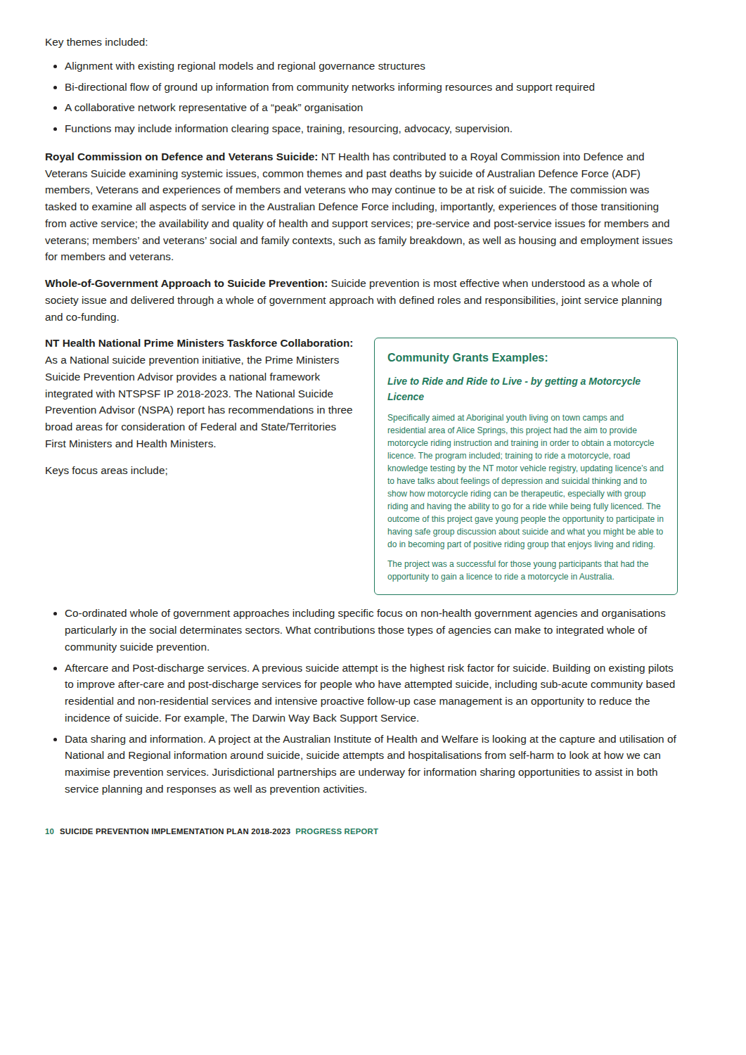Key themes included:
Alignment with existing regional models and regional governance structures
Bi-directional flow of ground up information from community networks informing resources and support required
A collaborative network representative of a “peak” organisation
Functions may include information clearing space, training, resourcing, advocacy, supervision.
Royal Commission on Defence and Veterans Suicide: NT Health has contributed to a Royal Commission into Defence and Veterans Suicide examining systemic issues, common themes and past deaths by suicide of Australian Defence Force (ADF) members, Veterans and experiences of members and veterans who may continue to be at risk of suicide. The commission was tasked to examine all aspects of service in the Australian Defence Force including, importantly, experiences of those transitioning from active service; the availability and quality of health and support services; pre-service and post-service issues for members and veterans; members’ and veterans’ social and family contexts, such as family breakdown, as well as housing and employment issues for members and veterans.
Whole-of-Government Approach to Suicide Prevention: Suicide prevention is most effective when understood as a whole of society issue and delivered through a whole of government approach with defined roles and responsibilities, joint service planning and co-funding.
Community Grants Examples:
Live to Ride and Ride to Live - by getting a Motorcycle Licence
Specifically aimed at Aboriginal youth living on town camps and residential area of Alice Springs, this project had the aim to provide motorcycle riding instruction and training in order to obtain a motorcycle licence. The program included; training to ride a motorcycle, road knowledge testing by the NT motor vehicle registry, updating licence’s and to have talks about feelings of depression and suicidal thinking and to show how motorcycle riding can be therapeutic, especially with group riding and having the ability to go for a ride while being fully licenced. The outcome of this project gave young people the opportunity to participate in having safe group discussion about suicide and what you might be able to do in becoming part of positive riding group that enjoys living and riding.
The project was a successful for those young participants that had the opportunity to gain a licence to ride a motorcycle in Australia.
NT Health National Prime Ministers Taskforce Collaboration: As a National suicide prevention initiative, the Prime Ministers Suicide Prevention Advisor provides a national framework integrated with NTSPSF IP 2018-2023. The National Suicide Prevention Advisor (NSPA) report has recommendations in three broad areas for consideration of Federal and State/Territories First Ministers and Health Ministers.
Keys focus areas include;
Co-ordinated whole of government approaches including specific focus on non-health government agencies and organisations particularly in the social determinates sectors. What contributions those types of agencies can make to integrated whole of community suicide prevention.
Aftercare and Post-discharge services. A previous suicide attempt is the highest risk factor for suicide. Building on existing pilots to improve after-care and post-discharge services for people who have attempted suicide, including sub-acute community based residential and non-residential services and intensive proactive follow-up case management is an opportunity to reduce the incidence of suicide. For example, The Darwin Way Back Support Service.
Data sharing and information. A project at the Australian Institute of Health and Welfare is looking at the capture and utilisation of National and Regional information around suicide, suicide attempts and hospitalisations from self-harm to look at how we can maximise prevention services. Jurisdictional partnerships are underway for information sharing opportunities to assist in both service planning and responses as well as prevention activities.
10 SUICIDE PREVENTION IMPLEMENTATION PLAN 2018-2023 PROGRESS REPORT